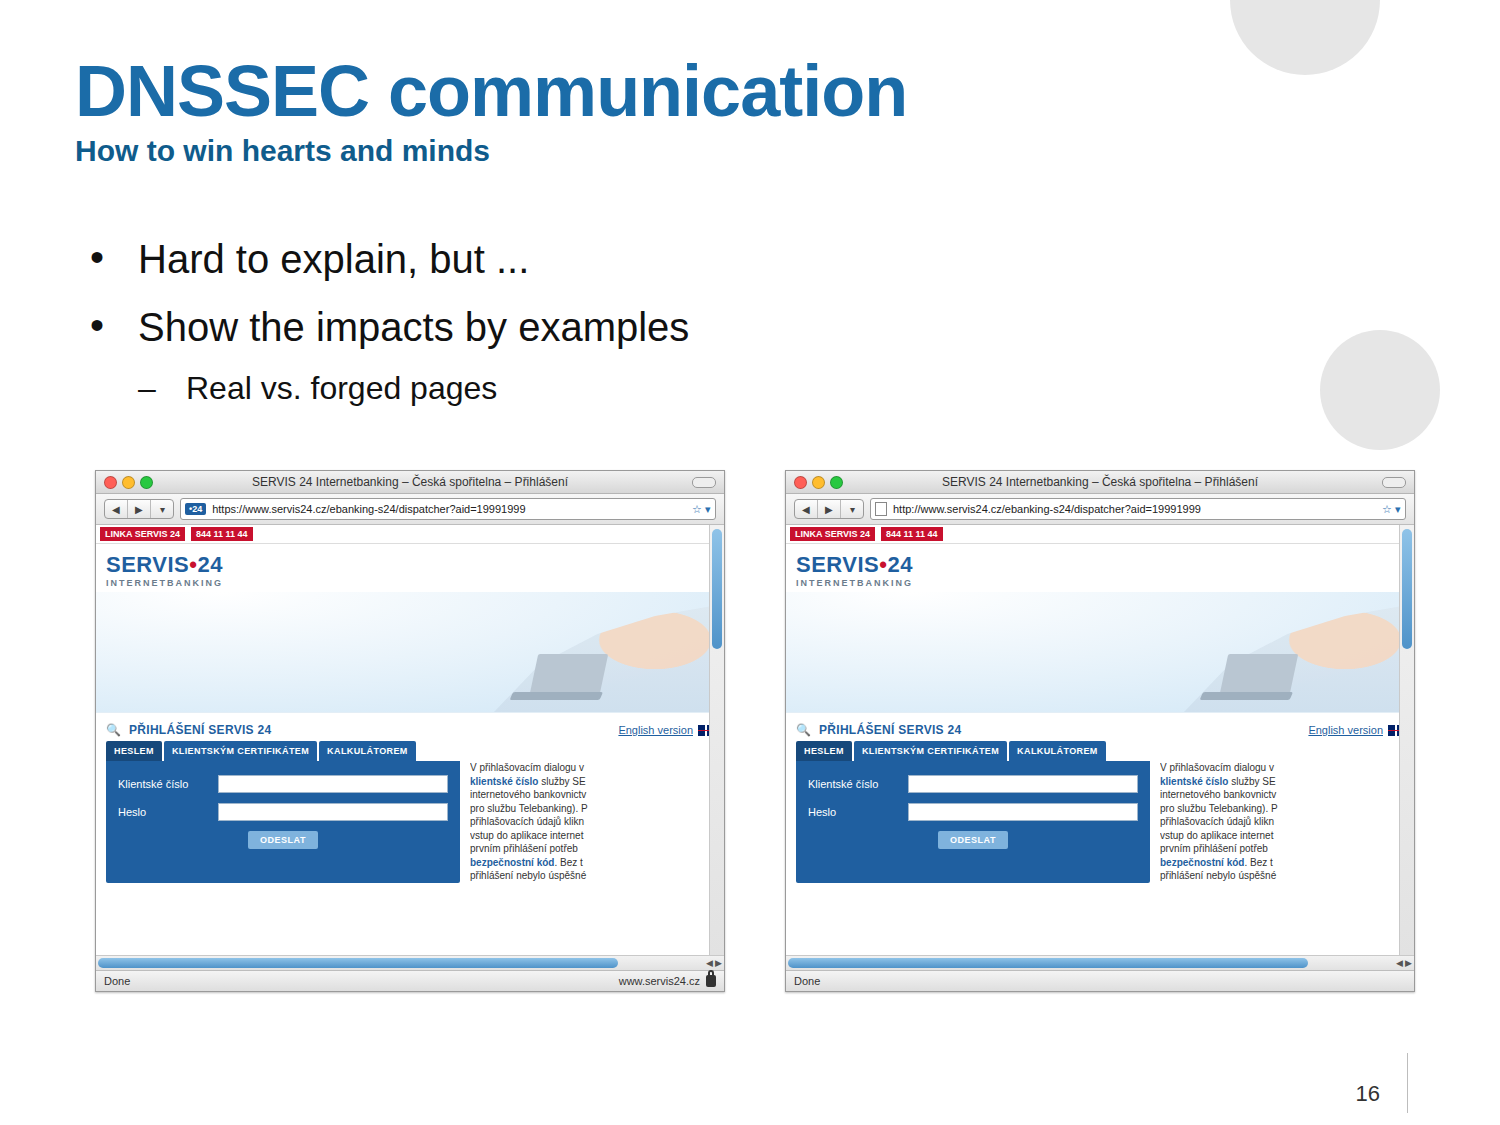DNSSEC communication
How to win hearts and minds
Hard to explain, but ...
Show the impacts by examples
Real vs. forged pages
SERVIS 24 Internetbanking – Česká spořitelna – Přihlášení
◀▶▾
•24 https://www.servis24.cz/ebanking-s24/dispatcher?aid=19991999 ☆ ▾
LINKA SERVIS 24 844 11 11 44
SERVIS•24
INTERNETBANKING
🔍 PŘIHLÁŠENÍ SERVIS 24 English version
HESLEM
KLIENTSKÝM CERTIFIKÁTEM
KALKULÁTOREM
Klientské číslo
Heslo
ODESLAT
V přihlašovacím dialogu v
klientské číslo služby SE
internetového bankovnictv
pro službu Telebanking). P
přihlašovacích údajů klikn
vstup do aplikace internet
prvním přihlášení potřeb
bezpečnostní kód. Bez t
přihlášení nebylo úspěšné
◀▶
Done www.servis24.cz
SERVIS 24 Internetbanking – Česká spořitelna – Přihlášení
◀▶▾
http://www.servis24.cz/ebanking-s24/dispatcher?aid=19991999 ☆ ▾
LINKA SERVIS 24 844 11 11 44
SERVIS•24
INTERNETBANKING
🔍 PŘIHLÁŠENÍ SERVIS 24 English version
HESLEM
KLIENTSKÝM CERTIFIKÁTEM
KALKULÁTOREM
Klientské číslo
Heslo
ODESLAT
V přihlašovacím dialogu v
klientské číslo služby SE
internetového bankovnictv
pro službu Telebanking). P
přihlašovacích údajů klikn
vstup do aplikace internet
prvním přihlášení potřeb
bezpečnostní kód. Bez t
přihlášení nebylo úspěšné
◀▶
Done
16